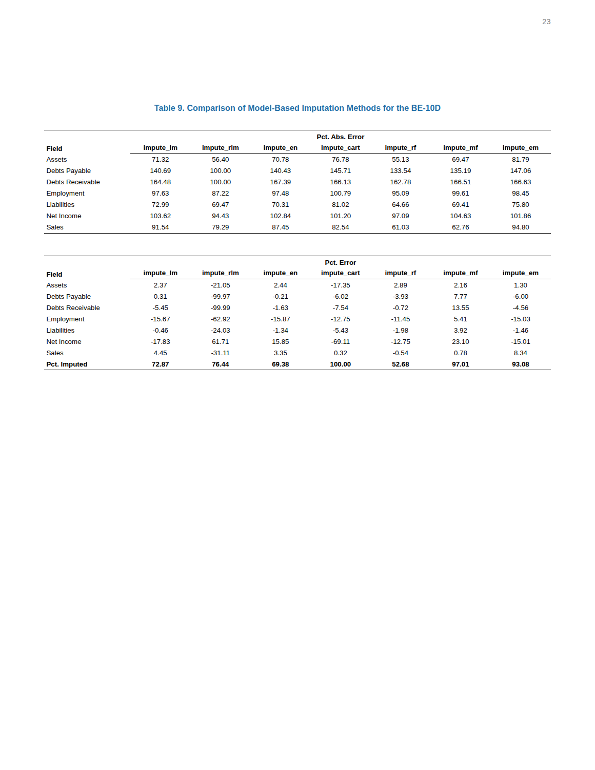23
Table 9. Comparison of Model-Based Imputation Methods for the BE-10D
| Field | Pct. Abs. Error |
| --- | --- |
| impute_lm | impute_rlm | impute_en | impute_cart | impute_rf | impute_mf | impute_em |
| Assets | 71.32 | 56.40 | 70.78 | 76.78 | 55.13 | 69.47 | 81.79 |
| Debts Payable | 140.69 | 100.00 | 140.43 | 145.71 | 133.54 | 135.19 | 147.06 |
| Debts Receivable | 164.48 | 100.00 | 167.39 | 166.13 | 162.78 | 166.51 | 166.63 |
| Employment | 97.63 | 87.22 | 97.48 | 100.79 | 95.09 | 99.61 | 98.45 |
| Liabilities | 72.99 | 69.47 | 70.31 | 81.02 | 64.66 | 69.41 | 75.80 |
| Net Income | 103.62 | 94.43 | 102.84 | 101.20 | 97.09 | 104.63 | 101.86 |
| Sales | 91.54 | 79.29 | 87.45 | 82.54 | 61.03 | 62.76 | 94.80 |
| Field | Pct. Error |
| --- | --- |
| impute_lm | impute_rlm | impute_en | impute_cart | impute_rf | impute_mf | impute_em |
| Assets | 2.37 | -21.05 | 2.44 | -17.35 | 2.89 | 2.16 | 1.30 |
| Debts Payable | 0.31 | -99.97 | -0.21 | -6.02 | -3.93 | 7.77 | -6.00 |
| Debts Receivable | -5.45 | -99.99 | -1.63 | -7.54 | -0.72 | 13.55 | -4.56 |
| Employment | -15.67 | -62.92 | -15.87 | -12.75 | -11.45 | 5.41 | -15.03 |
| Liabilities | -0.46 | -24.03 | -1.34 | -5.43 | -1.98 | 3.92 | -1.46 |
| Net Income | -17.83 | 61.71 | 15.85 | -69.11 | -12.75 | 23.10 | -15.01 |
| Sales | 4.45 | -31.11 | 3.35 | 0.32 | -0.54 | 0.78 | 8.34 |
| Pct. Imputed | 72.87 | 76.44 | 69.38 | 100.00 | 52.68 | 97.01 | 93.08 |